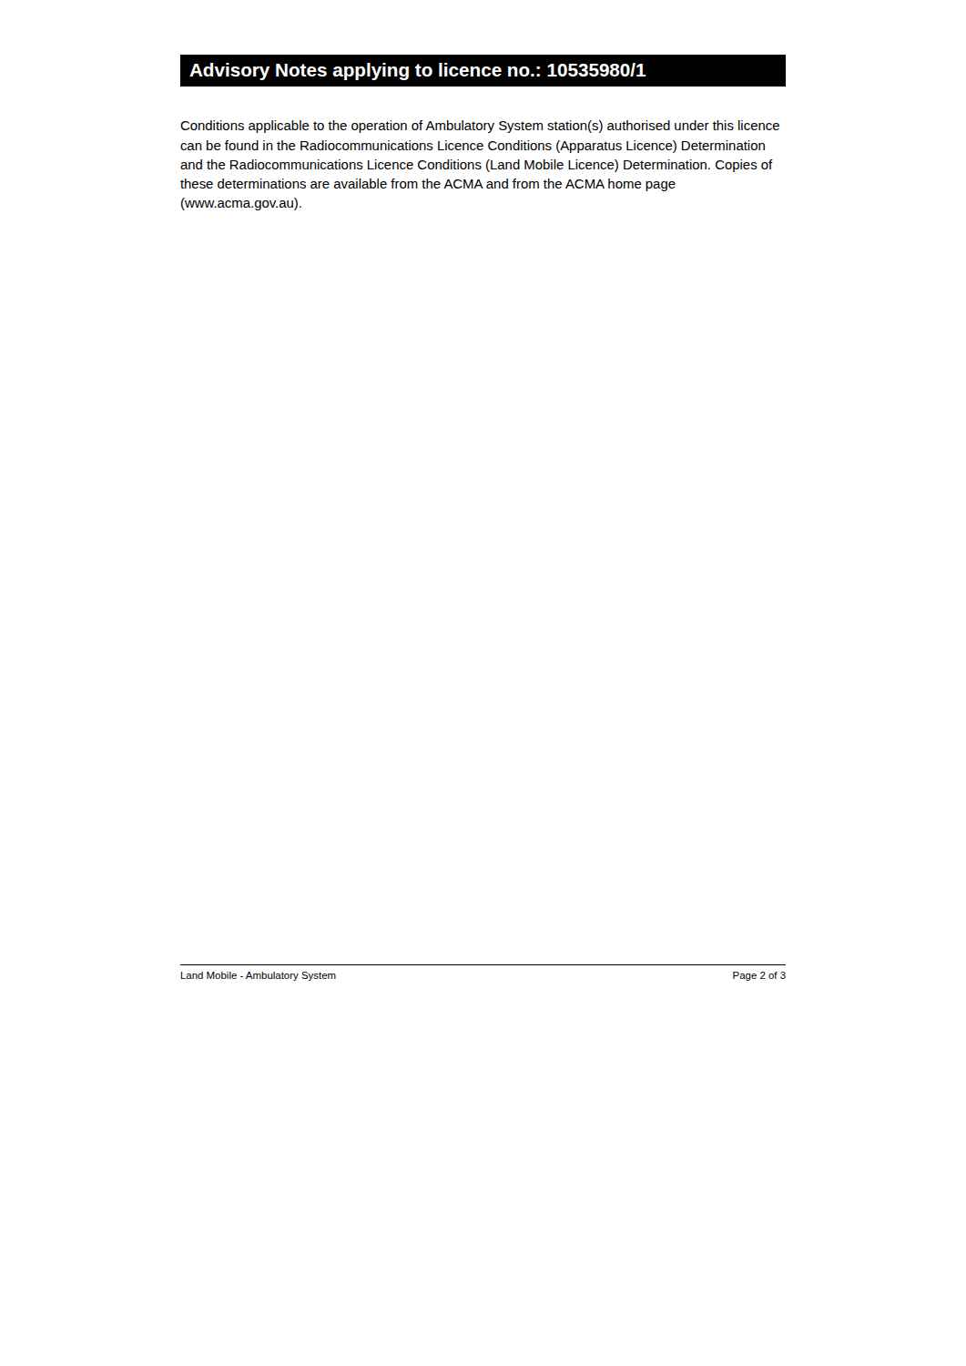Advisory Notes applying to licence no.: 10535980/1
Conditions applicable to the operation of Ambulatory System station(s) authorised under this licence can be found in the Radiocommunications Licence Conditions (Apparatus Licence) Determination and the Radiocommunications Licence Conditions (Land Mobile Licence) Determination. Copies of these determinations are available from the ACMA and from the ACMA home page (www.acma.gov.au).
Land Mobile - Ambulatory System Page 2 of 3